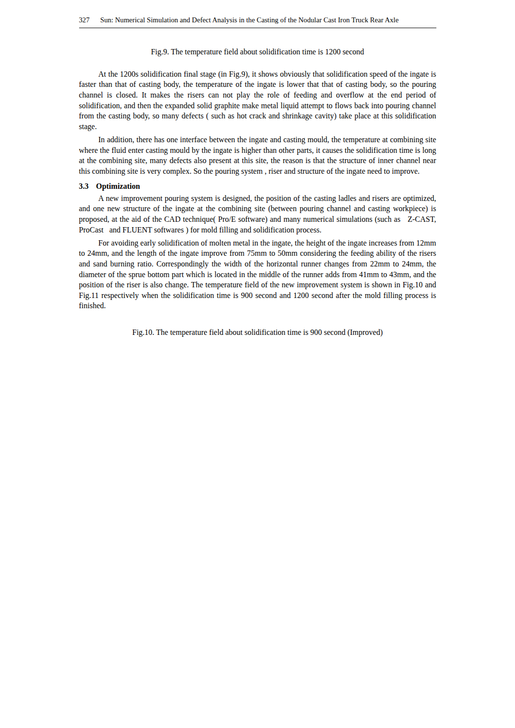327 Sun: Numerical Simulation and Defect Analysis in the Casting of the Nodular Cast Iron Truck Rear Axle
Fig.9. The temperature field about solidification time is 1200 second
At the 1200s solidification final stage (in Fig.9), it shows obviously that solidification speed of the ingate is faster than that of casting body, the temperature of the ingate is lower that that of casting body, so the pouring channel is closed. It makes the risers can not play the role of feeding and overflow at the end period of solidification, and then the expanded solid graphite make metal liquid attempt to flows back into pouring channel from the casting body, so many defects ( such as hot crack and shrinkage cavity) take place at this solidification stage.
In addition, there has one interface between the ingate and casting mould, the temperature at combining site where the fluid enter casting mould by the ingate is higher than other parts, it causes the solidification time is long at the combining site, many defects also present at this site, the reason is that the structure of inner channel near this combining site is very complex. So the pouring system , riser and structure of the ingate need to improve.
3.3 Optimization
A new improvement pouring system is designed, the position of the casting ladles and risers are optimized, and one new structure of the ingate at the combining site (between pouring channel and casting workpiece) is proposed, at the aid of the CAD technique( Pro/E software) and many numerical simulations (such as Z-CAST, ProCast and FLUENT softwares ) for mold filling and solidification process.
For avoiding early solidification of molten metal in the ingate, the height of the ingate increases from 12mm to 24mm, and the length of the ingate improve from 75mm to 50mm considering the feeding ability of the risers and sand burning ratio. Correspondingly the width of the horizontal runner changes from 22mm to 24mm, the diameter of the sprue bottom part which is located in the middle of the runner adds from 41mm to 43mm, and the position of the riser is also change. The temperature field of the new improvement system is shown in Fig.10 and Fig.11 respectively when the solidification time is 900 second and 1200 second after the mold filling process is finished.
Fig.10. The temperature field about solidification time is 900 second (Improved)